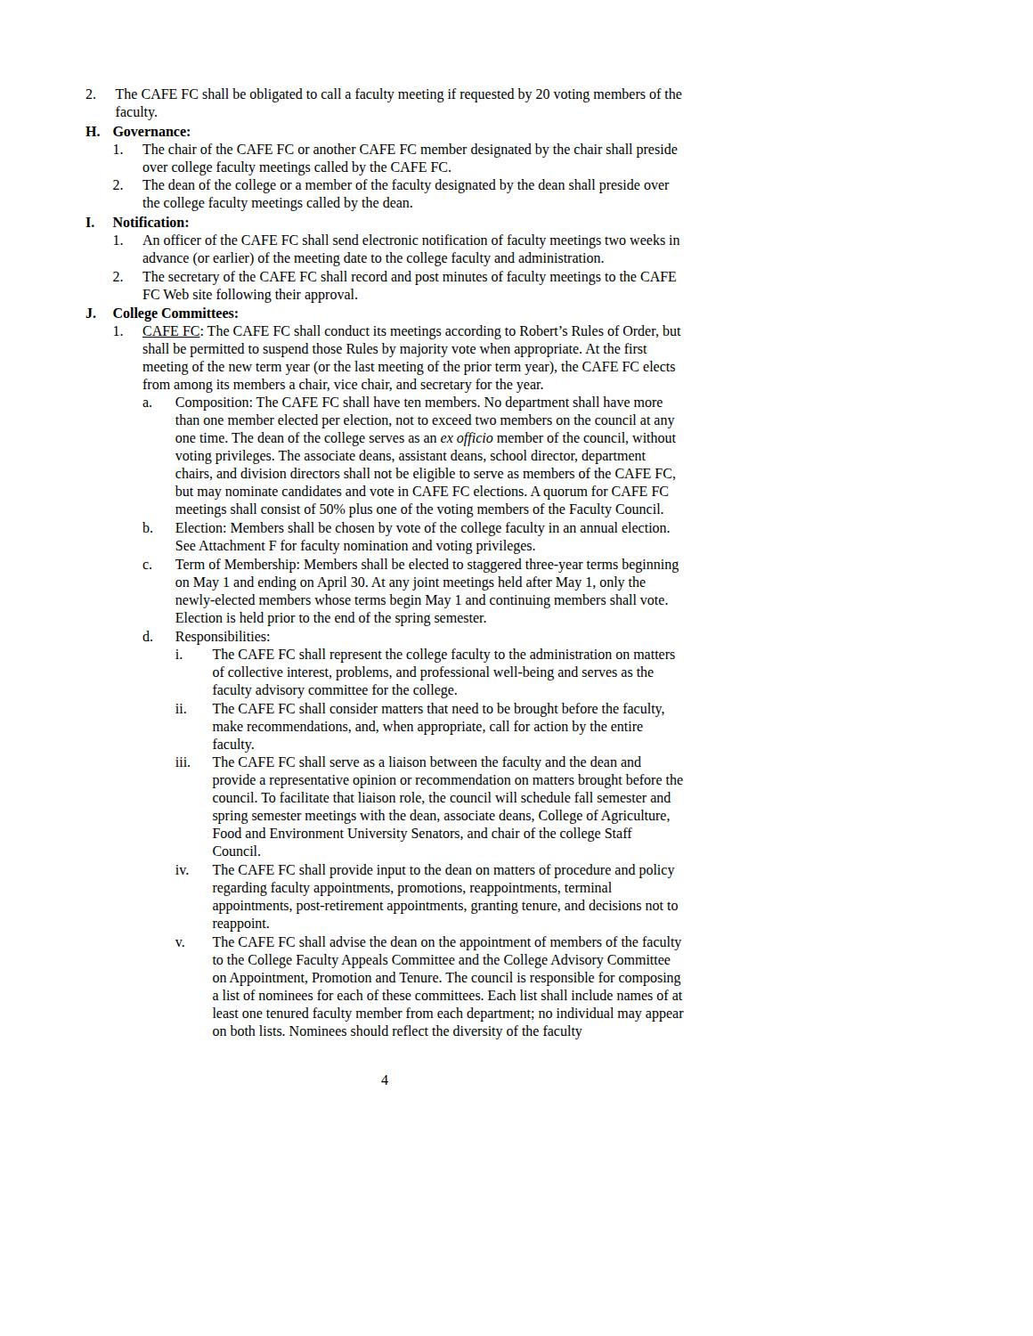2. The CAFE FC shall be obligated to call a faculty meeting if requested by 20 voting members of the faculty.
H. Governance:
1. The chair of the CAFE FC or another CAFE FC member designated by the chair shall preside over college faculty meetings called by the CAFE FC.
2. The dean of the college or a member of the faculty designated by the dean shall preside over the college faculty meetings called by the dean.
I. Notification:
1. An officer of the CAFE FC shall send electronic notification of faculty meetings two weeks in advance (or earlier) of the meeting date to the college faculty and administration.
2. The secretary of the CAFE FC shall record and post minutes of faculty meetings to the CAFE FC Web site following their approval.
J. College Committees:
1. CAFE FC: The CAFE FC shall conduct its meetings according to Robert’s Rules of Order, but shall be permitted to suspend those Rules by majority vote when appropriate. At the first meeting of the new term year (or the last meeting of the prior term year), the CAFE FC elects from among its members a chair, vice chair, and secretary for the year.
a. Composition: The CAFE FC shall have ten members. No department shall have more than one member elected per election, not to exceed two members on the council at any one time. The dean of the college serves as an ex officio member of the council, without voting privileges. The associate deans, assistant deans, school director, department chairs, and division directors shall not be eligible to serve as members of the CAFE FC, but may nominate candidates and vote in CAFE FC elections. A quorum for CAFE FC meetings shall consist of 50% plus one of the voting members of the Faculty Council.
b. Election: Members shall be chosen by vote of the college faculty in an annual election. See Attachment F for faculty nomination and voting privileges.
c. Term of Membership: Members shall be elected to staggered three-year terms beginning on May 1 and ending on April 30. At any joint meetings held after May 1, only the newly-elected members whose terms begin May 1 and continuing members shall vote. Election is held prior to the end of the spring semester.
d. Responsibilities:
i. The CAFE FC shall represent the college faculty to the administration on matters of collective interest, problems, and professional well-being and serves as the faculty advisory committee for the college.
ii. The CAFE FC shall consider matters that need to be brought before the faculty, make recommendations, and, when appropriate, call for action by the entire faculty.
iii. The CAFE FC shall serve as a liaison between the faculty and the dean and provide a representative opinion or recommendation on matters brought before the council. To facilitate that liaison role, the council will schedule fall semester and spring semester meetings with the dean, associate deans, College of Agriculture, Food and Environment University Senators, and chair of the college Staff Council.
iv. The CAFE FC shall provide input to the dean on matters of procedure and policy regarding faculty appointments, promotions, reappointments, terminal appointments, post-retirement appointments, granting tenure, and decisions not to reappoint.
v. The CAFE FC shall advise the dean on the appointment of members of the faculty to the College Faculty Appeals Committee and the College Advisory Committee on Appointment, Promotion and Tenure. The council is responsible for composing a list of nominees for each of these committees. Each list shall include names of at least one tenured faculty member from each department; no individual may appear on both lists. Nominees should reflect the diversity of the faculty
4